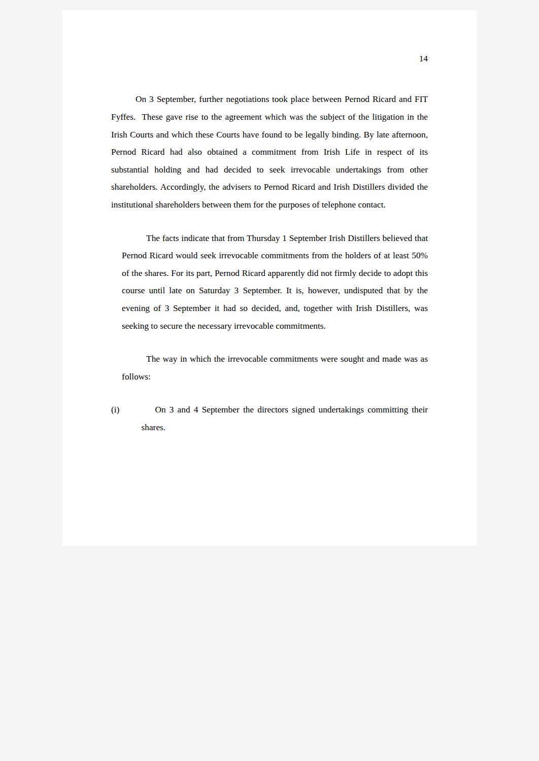14
On 3 September, further negotiations took place between Pernod Ricard and FIT Fyffes. These gave rise to the agreement which was the subject of the litigation in the Irish Courts and which these Courts have found to be legally binding. By late afternoon, Pernod Ricard had also obtained a commitment from Irish Life in respect of its substantial holding and had decided to seek irrevocable undertakings from other shareholders. Accordingly, the advisers to Pernod Ricard and Irish Distillers divided the institutional shareholders between them for the purposes of telephone contact.
The facts indicate that from Thursday 1 September Irish Distillers believed that Pernod Ricard would seek irrevocable commitments from the holders of at least 50% of the shares. For its part, Pernod Ricard apparently did not firmly decide to adopt this course until late on Saturday 3 September. It is, however, undisputed that by the evening of 3 September it had so decided, and, together with Irish Distillers, was seeking to secure the necessary irrevocable commitments.
The way in which the irrevocable commitments were sought and made was as follows:
(i)
On 3 and 4 September the directors signed undertakings committing their shares.